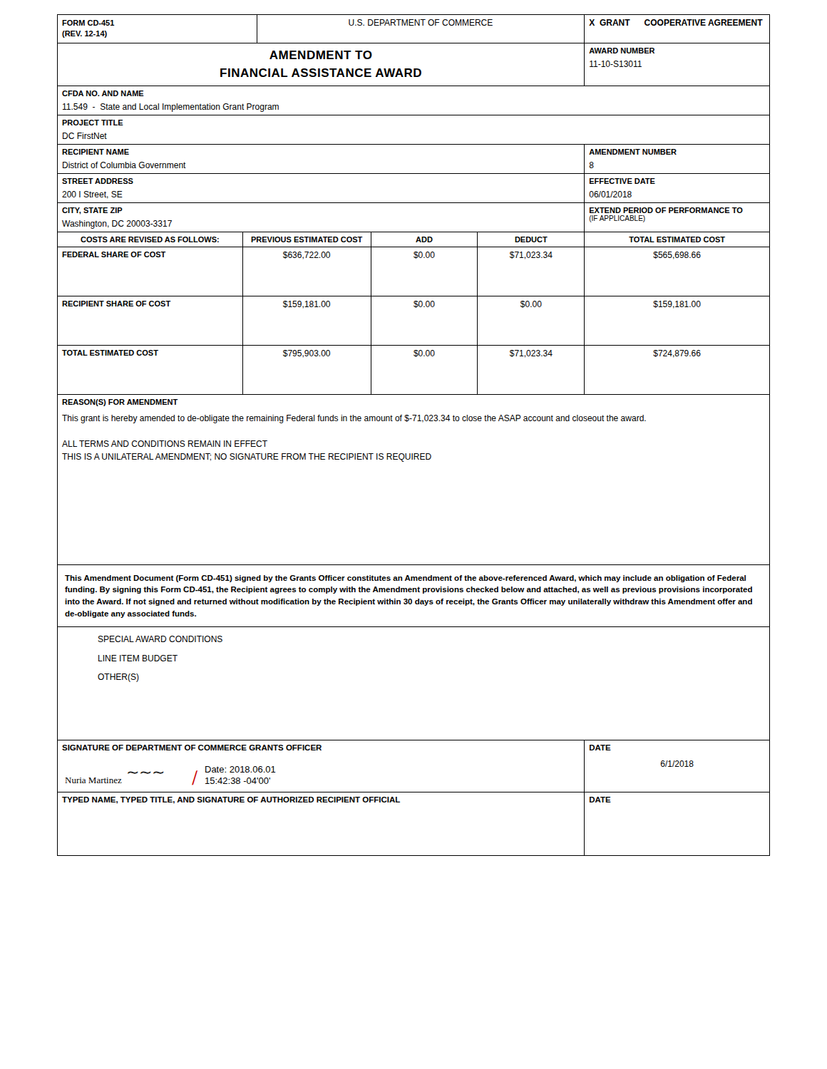| FORM CD-451 (REV. 12-14) | U.S. DEPARTMENT OF COMMERCE | X GRANT COOPERATIVE AGREEMENT |
| AMENDMENT TO FINANCIAL ASSISTANCE AWARD | AWARD NUMBER 11-10-S13011 |
| CFDA NO. AND NAME 11.549 - State and Local Implementation Grant Program |
| PROJECT TITLE DC FirstNet |
| RECIPIENT NAME District of Columbia Government | AMENDMENT NUMBER 8 |
| STREET ADDRESS 200 I Street, SE | EFFECTIVE DATE 06/01/2018 |
| CITY, STATE ZIP Washington, DC 20003-3317 | EXTEND PERIOD OF PERFORMANCE TO (IF APPLICABLE) |
| COSTS ARE REVISED AS FOLLOWS: | PREVIOUS ESTIMATED COST | ADD | DEDUCT | TOTAL ESTIMATED COST |
| FEDERAL SHARE OF COST | $636,722.00 | $0.00 | $71,023.34 | $565,698.66 |
| RECIPIENT SHARE OF COST | $159,181.00 | $0.00 | $0.00 | $159,181.00 |
| TOTAL ESTIMATED COST | $795,903.00 | $0.00 | $71,023.34 | $724,879.66 |
| REASON(S) FOR AMENDMENT This grant is hereby amended to de-obligate the remaining Federal funds in the amount of $-71,023.34 to close the ASAP account and closeout the award. ALL TERMS AND CONDITIONS REMAIN IN EFFECT THIS IS A UNILATERAL AMENDMENT; NO SIGNATURE FROM THE RECIPIENT IS REQUIRED |
| This Amendment Document (Form CD-451) signed by the Grants Officer constitutes an Amendment of the above-referenced Award, which may include an obligation of Federal funding. By signing this Form CD-451, the Recipient agrees to comply with the Amendment provisions checked below and attached, as well as previous provisions incorporated into the Award. If not signed and returned without modification by the Recipient within 30 days of receipt, the Grants Officer may unilaterally withdraw this Amendment offer and de-obligate any associated funds. |
| SPECIAL AWARD CONDITIONS LINE ITEM BUDGET OTHER(S) |
| SIGNATURE OF DEPARTMENT OF COMMERCE GRANTS OFFICER Nuria Martinez ∼∼∼ ⁄ Date: 2018.06.01 15:42:38 -04'00' | DATE 6/1/2018 |
| TYPED NAME, TYPED TITLE, AND SIGNATURE OF AUTHORIZED RECIPIENT OFFICIAL | DATE |